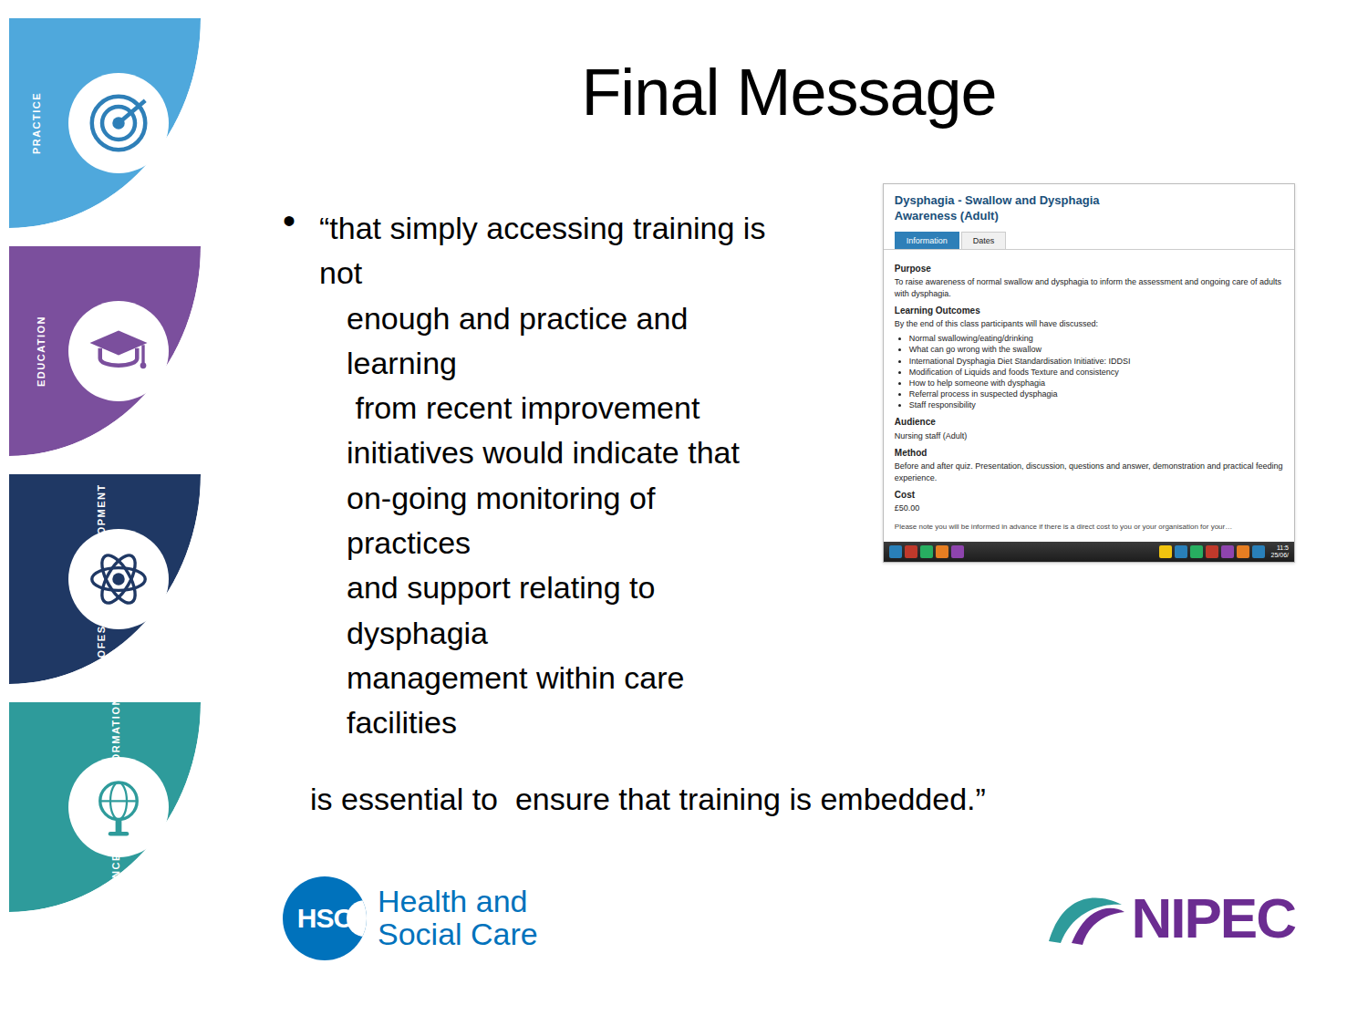PRACTICE
EDUCATION
PROFESSIONAL DEVELOPMENT
GUIDANCE, ADVICE & INFORMATION
Final Message
“that simply accessing training is not enough and practice and learning from recent improvement initiatives would indicate that on-going monitoring of practices and support relating to dysphagia management within care facilities
Dysphagia - Swallow and Dysphagia
Awareness (Adult)
Information Dates
Purpose
To raise awareness of normal swallow and dysphagia to inform the assessment and ongoing care of adults with dysphagia.
Learning Outcomes
By the end of this class participants will have discussed:
Normal swallowing/eating/drinking
What can go wrong with the swallow
International Dysphagia Diet Standardisation Initiative: IDDSI
Modification of Liquids and foods Texture and consistency
How to help someone with dysphagia
Referral process in suspected dysphagia
Staff responsibility
Audience
Nursing staff (Adult)
Method
Before and after quiz. Presentation, discussion, questions and answer, demonstration and practical feeding experience.
Cost
£50.00
Please note you will be informed in advance if there is a direct cost to you or your organisation for your…
11:5
25/06/
is essential to ensure that training is embedded.”
HSC
Health and
Social Care
NIPEC